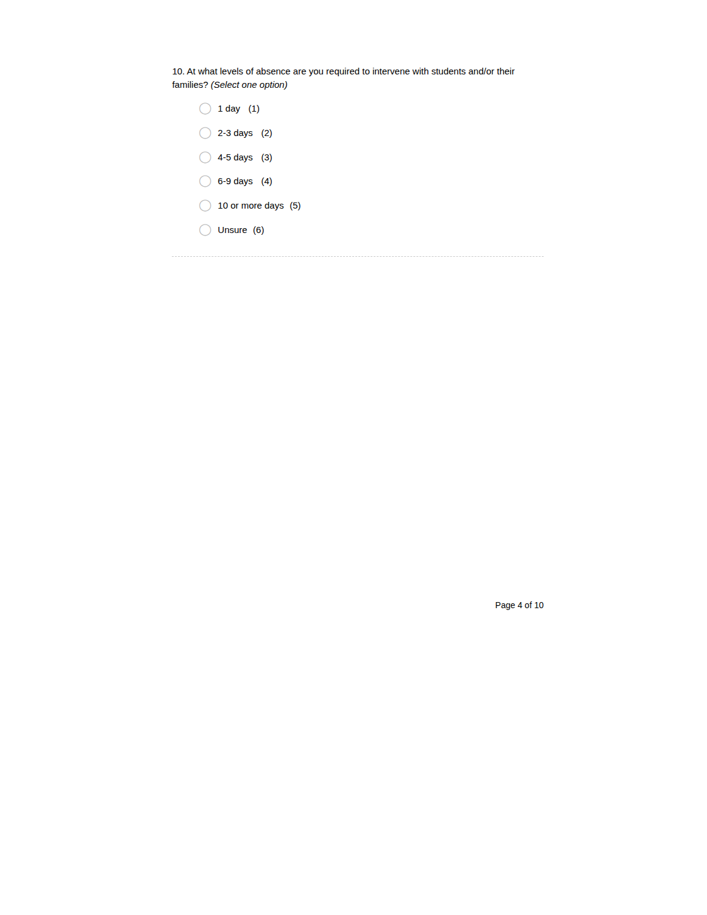10. At what levels of absence are you required to intervene with students and/or their families? (Select one option)
◯1 day (1)
◯2-3 days (2)
◯4-5 days (3)
◯6-9 days (4)
◯10 or more days (5)
◯Unsure (6)
Page 4 of 10